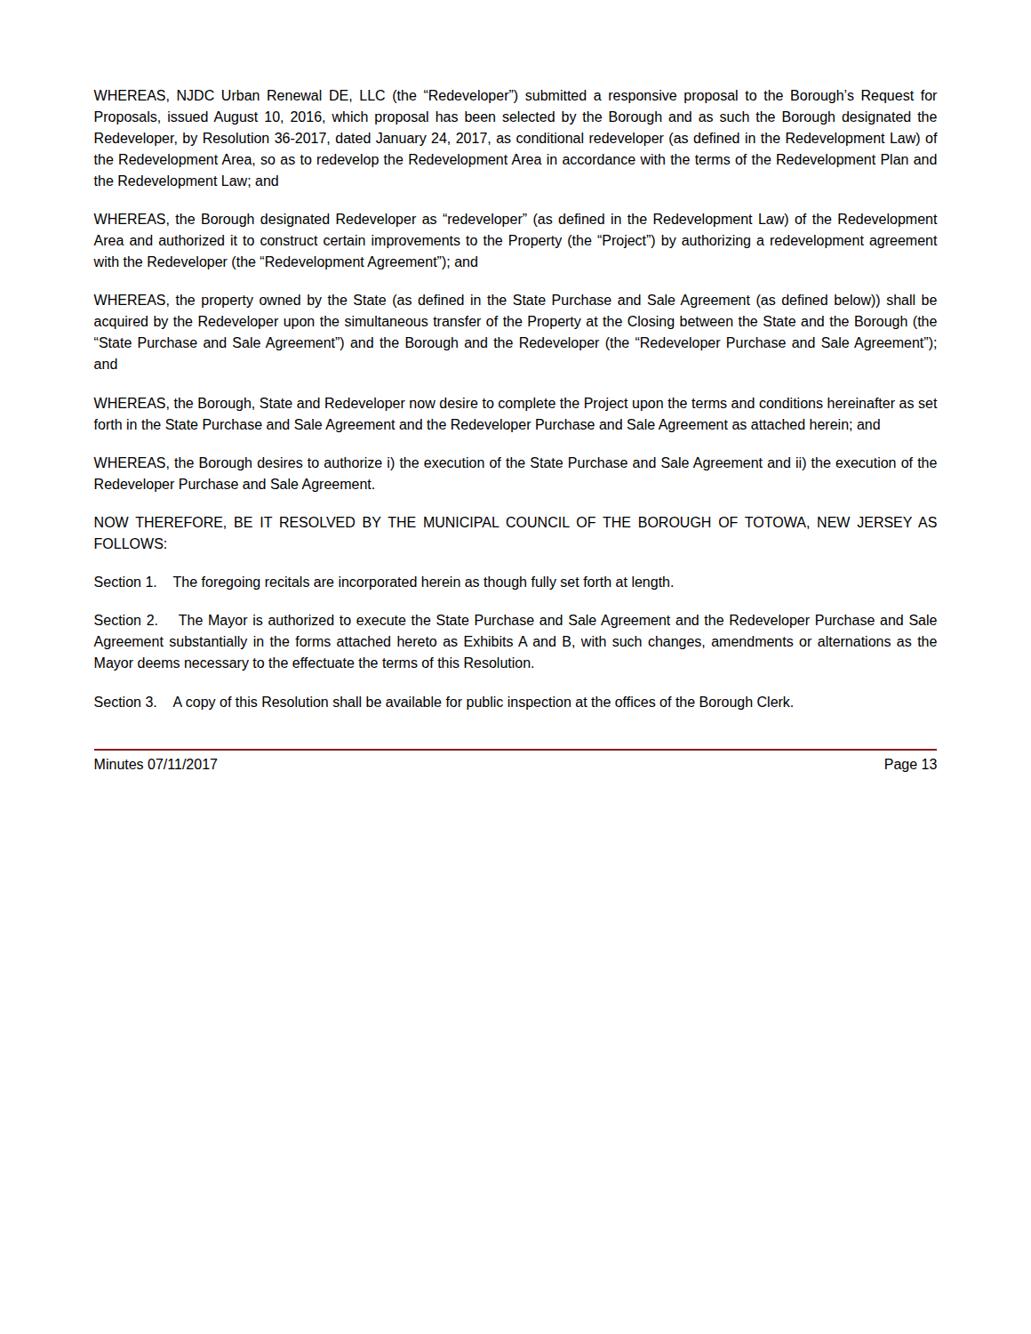WHEREAS, NJDC Urban Renewal DE, LLC (the “Redeveloper”) submitted a responsive proposal to the Borough’s Request for Proposals, issued August 10, 2016, which proposal has been selected by the Borough and as such the Borough designated the Redeveloper, by Resolution 36-2017, dated January 24, 2017, as conditional redeveloper (as defined in the Redevelopment Law) of the Redevelopment Area, so as to redevelop the Redevelopment Area in accordance with the terms of the Redevelopment Plan and the Redevelopment Law; and
WHEREAS, the Borough designated Redeveloper as “redeveloper” (as defined in the Redevelopment Law) of the Redevelopment Area and authorized it to construct certain improvements to the Property (the “Project”) by authorizing a redevelopment agreement with the Redeveloper (the “Redevelopment Agreement”); and
WHEREAS, the property owned by the State (as defined in the State Purchase and Sale Agreement (as defined below)) shall be acquired by the Redeveloper upon the simultaneous transfer of the Property at the Closing between the State and the Borough (the “State Purchase and Sale Agreement”) and the Borough and the Redeveloper (the “Redeveloper Purchase and Sale Agreement”); and
WHEREAS, the Borough, State and Redeveloper now desire to complete the Project upon the terms and conditions hereinafter as set forth in the State Purchase and Sale Agreement and the Redeveloper Purchase and Sale Agreement as attached herein; and
WHEREAS, the Borough desires to authorize i) the execution of the State Purchase and Sale Agreement and ii) the execution of the Redeveloper Purchase and Sale Agreement.
NOW THEREFORE, BE IT RESOLVED BY THE MUNICIPAL COUNCIL OF THE BOROUGH OF TOTOWA, NEW JERSEY AS FOLLOWS:
Section 1. The foregoing recitals are incorporated herein as though fully set forth at length.
Section 2. The Mayor is authorized to execute the State Purchase and Sale Agreement and the Redeveloper Purchase and Sale Agreement substantially in the forms attached hereto as Exhibits A and B, with such changes, amendments or alternations as the Mayor deems necessary to the effectuate the terms of this Resolution.
Section 3. A copy of this Resolution shall be available for public inspection at the offices of the Borough Clerk.
Minutes 07/11/2017 Page 13